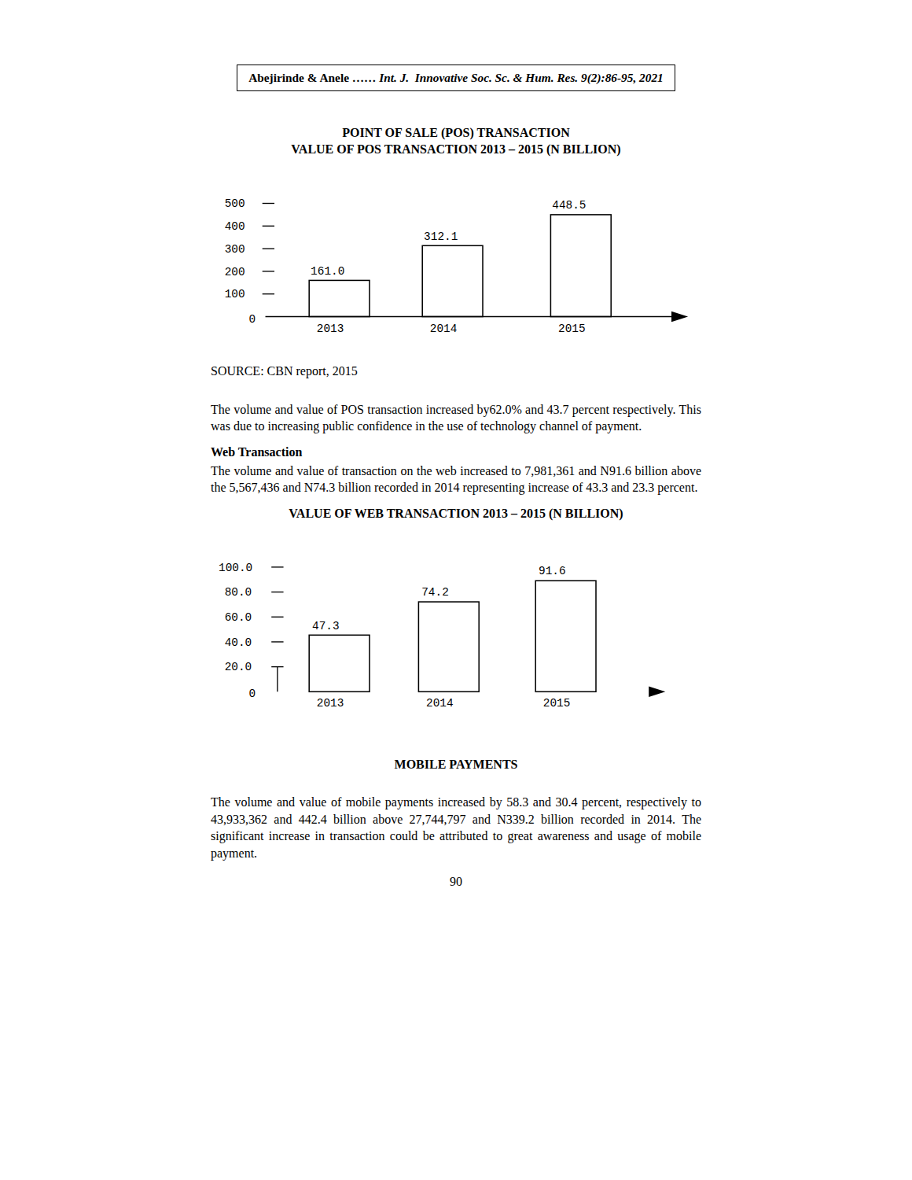Abejirinde & Anele …… Int. J. Innovative Soc. Sc. & Hum. Res. 9(2):86-95, 2021
Point of Sale (POS) Transaction
Value of POS Transaction 2013 – 2015 (N Billion)
500 400 300 200 100 0 161.0 2013 312.1 2014 448.5 2015
SOURCE: CBN report, 2015
The volume and value of POS transaction increased by62.0% and 43.7 percent respectively. This was due to increasing public confidence in the use of technology channel of payment.
Web Transaction
The volume and value of transaction on the web increased to 7,981,361 and N91.6 billion above the 5,567,436 and N74.3 billion recorded in 2014 representing increase of 43.3 and 23.3 percent.
Value of Web Transaction 2013 – 2015 (N Billion)
100.0 80.0 60.0 40.0 20.0 0 47.3 2013 74.2 2014 91.6 2015
Mobile Payments
The volume and value of mobile payments increased by 58.3 and 30.4 percent, respectively to 43,933,362 and 442.4 billion above 27,744,797 and N339.2 billion recorded in 2014. The significant increase in transaction could be attributed to great awareness and usage of mobile payment.
90